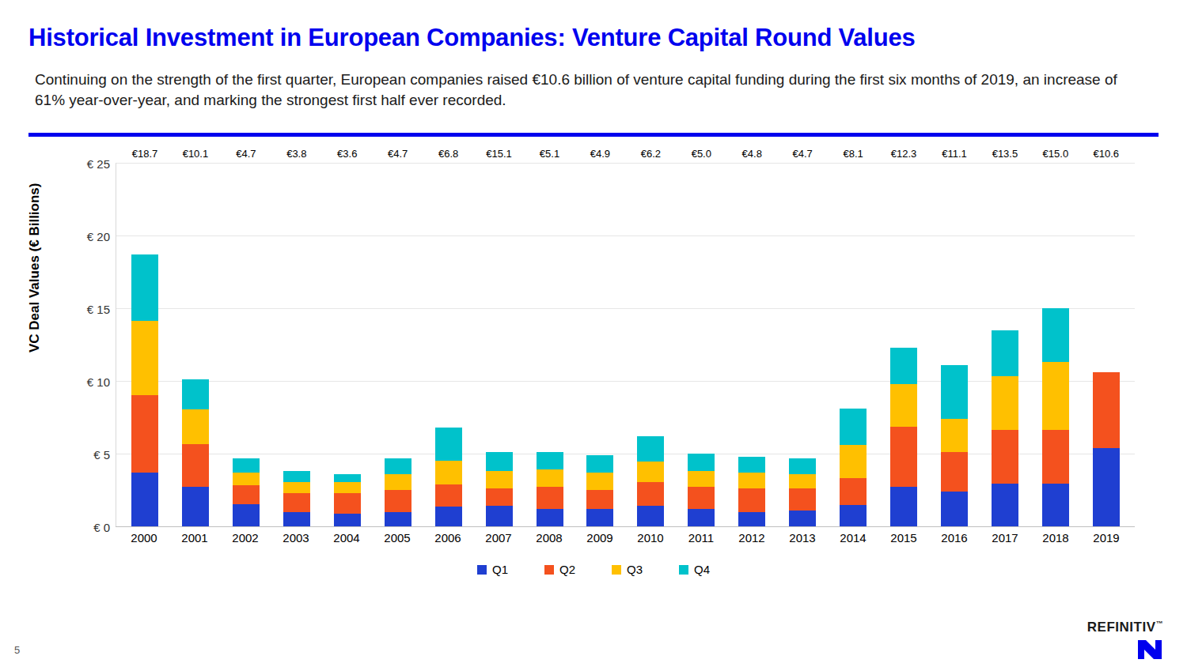Historical Investment in European Companies: Venture Capital Round Values
Continuing on the strength of the first quarter, European companies raised €10.6 billion of venture capital funding during the first six months of 2019, an increase of 61% year-over-year, and marking the strongest first half ever recorded.
VC Deal Values (€ Billions)
€ 25
€ 20
€ 15
€ 10
€ 5
€ 0
€18.7
€10.1
€4.7
€3.8
€3.6
€4.7
€6.8
€15.1
€5.1
€4.9
€6.2
€5.0
€4.8
€4.7
€8.1
€12.3
€11.1
€13.5
€15.0
€10.6
20002001200220032004 20052006200720082009 20102011201220132014 20152016201720182019
Q1 Q2 Q3 Q4
5
REFINITIV™